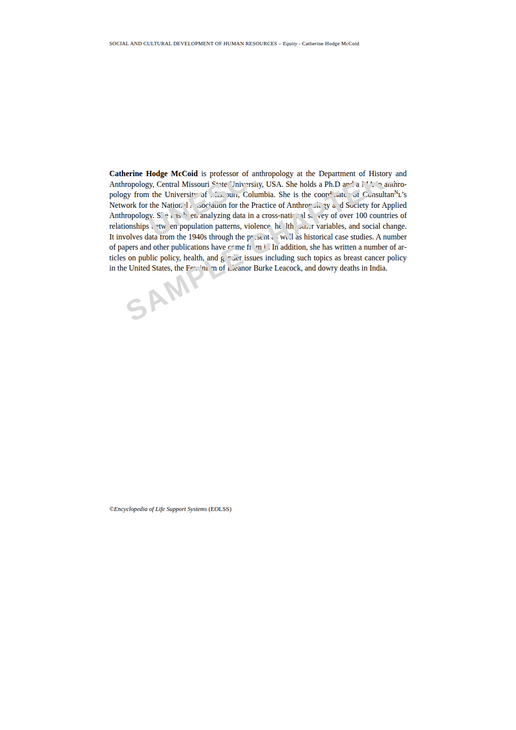SOCIAL AND CULTURAL DEVELOPMENT OF HUMAN RESOURCES – Equity - Catherine Hodge McCoid
Catherine Hodge McCoid is professor of anthropology at the Department of History and Anthropology, Central Missouri State University, USA. She holds a Ph.D and a MA in anthropology from the University of Missouri, Columbia. She is the coordinator of ConsultanNʟ’s Network for the National Association for the Practice of Anthropology and Society for Applied Anthropology. She has been analyzing data in a cross-national survey of over 100 countries of relationships between population patterns, violence, health, other variables, and social change. It involves data from the 1940s through the present as well as historical case studies. A number of papers and other publications have come from it. In addition, she has written a number of articles on public policy, health, and gender issues including such topics as breast cancer policy in the United States, the Feminism of Eleanor Burke Leacock, and dowry deaths in India.
UNESCO – EOLSS SAMPLE CHAPTERS
©Encyclopedia of Life Support Systems (EOLSS)